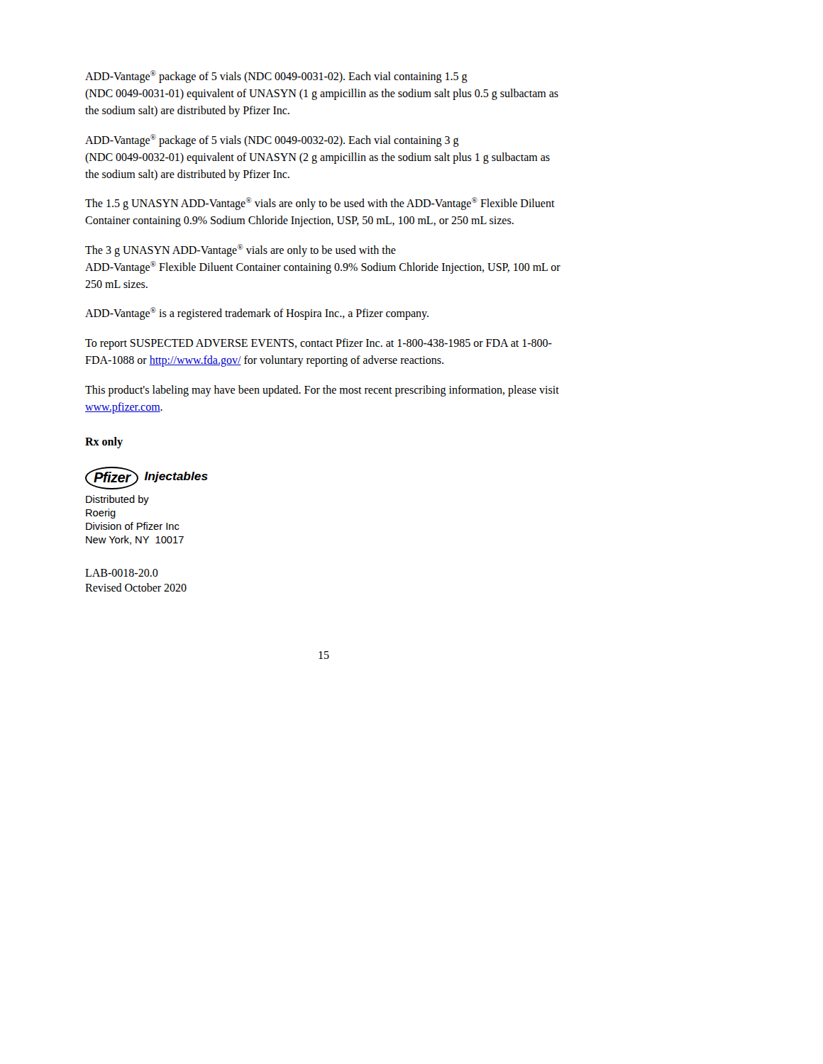ADD-Vantage® package of 5 vials (NDC 0049-0031-02). Each vial containing 1.5 g
(NDC 0049-0031-01) equivalent of UNASYN (1 g ampicillin as the sodium salt plus 0.5 g sulbactam as the sodium salt) are distributed by Pfizer Inc.
ADD-Vantage® package of 5 vials (NDC 0049-0032-02). Each vial containing 3 g
(NDC 0049-0032-01) equivalent of UNASYN (2 g ampicillin as the sodium salt plus 1 g sulbactam as the sodium salt) are distributed by Pfizer Inc.
The 1.5 g UNASYN ADD-Vantage® vials are only to be used with the ADD-Vantage® Flexible Diluent Container containing 0.9% Sodium Chloride Injection, USP, 50 mL, 100 mL, or 250 mL sizes.
The 3 g UNASYN ADD-Vantage® vials are only to be used with the
ADD-Vantage® Flexible Diluent Container containing 0.9% Sodium Chloride Injection, USP, 100 mL or 250 mL sizes.
ADD-Vantage® is a registered trademark of Hospira Inc., a Pfizer company.
To report SUSPECTED ADVERSE EVENTS, contact Pfizer Inc. at 1-800-438-1985 or FDA at 1-800-FDA-1088 or http://www.fda.gov/ for voluntary reporting of adverse reactions.
This product's labeling may have been updated. For the most recent prescribing information, please visit www.pfizer.com.
Rx only
Pfizer Injectables
Distributed by
Roerig
Division of Pfizer Inc
New York, NY 10017
LAB-0018-20.0
Revised October 2020
15